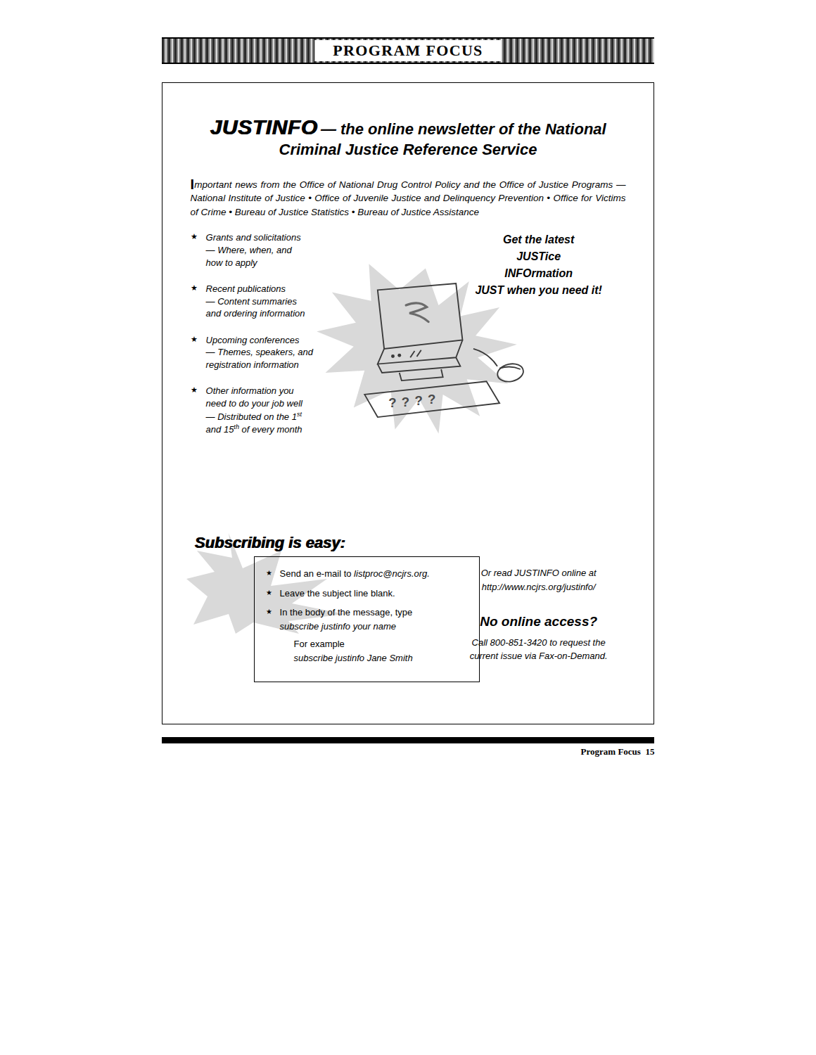PROGRAM FOCUS
JUSTINFO — the online newsletter of the National
Criminal Justice Reference Service
Important news from the Office of National Drug Control Policy and the Office of Justice Programs — National Institute of Justice • Office of Juvenile Justice and Delinquency Prevention • Office for Victims of Crime • Bureau of Justice Statistics • Bureau of Justice Assistance
? ? ? ?
Grants and solicitations— Where, when, and how to apply
Recent publications— Content summaries and ordering information
Upcoming conferences— Themes, speakers, and registration information
Other information youneed to do your job well— Distributed on the 1st and 15th of every month
Get the latest
JUSTice
INFOrmation
JUST when you need it!
Subscribing is easy:
Send an e-mail to listproc@ncjrs.org.
Leave the subject line blank.
In the body of the message, type
subscribe justinfo your name
For example
subscribe justinfo Jane Smith
Or read JUSTINFO online at
http://www.ncjrs.org/justinfo/
No online access?
Call 800-851-3420 to request the
current issue via Fax-on-Demand.
Program Focus 15